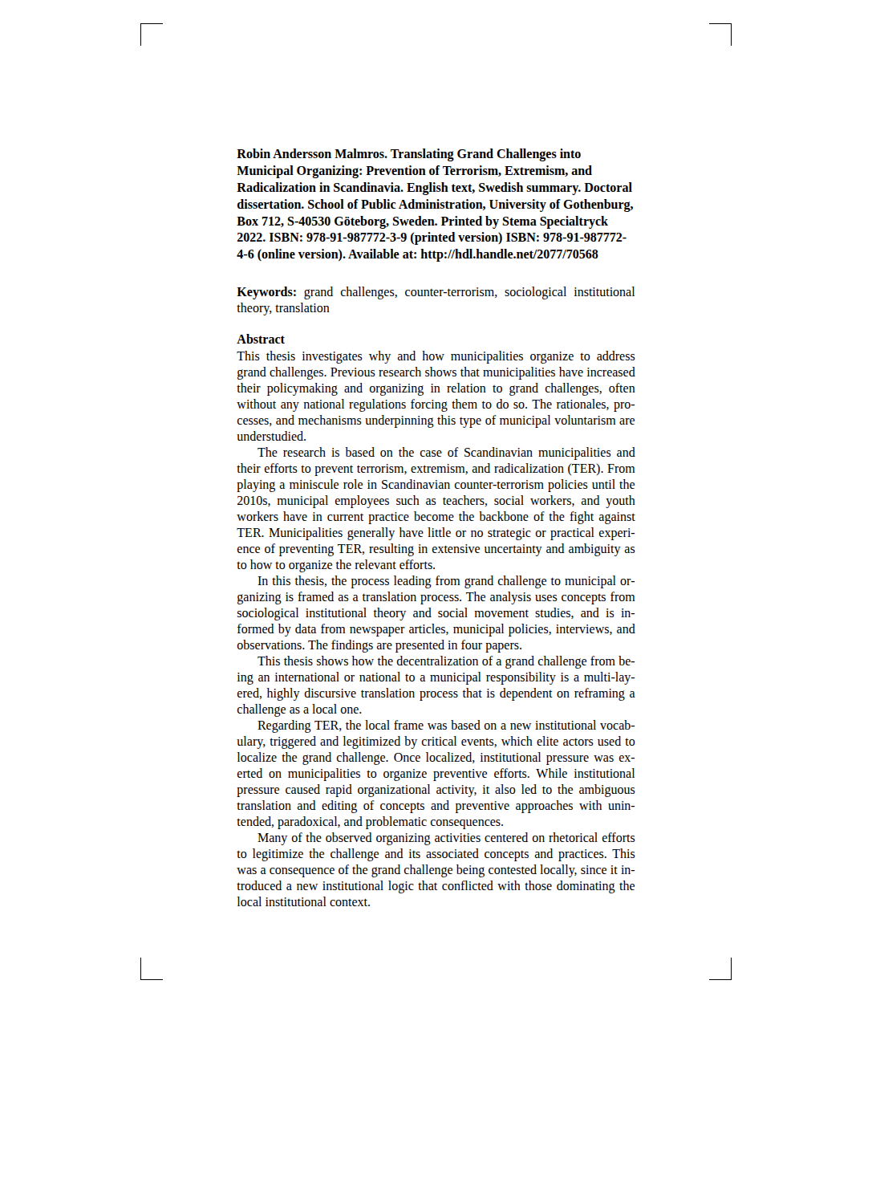Robin Andersson Malmros. Translating Grand Challenges into Municipal Organizing: Prevention of Terrorism, Extremism, and Radicalization in Scandinavia. English text, Swedish summary. Doctoral dissertation. School of Public Administration, University of Gothenburg, Box 712, S-40530 Göteborg, Sweden. Printed by Stema Specialtryck 2022. ISBN: 978-91-987772-3-9 (printed version) ISBN: 978-91-987772-4-6 (online version). Available at: http://hdl.handle.net/2077/70568
Keywords: grand challenges, counter-terrorism, sociological institutional theory, translation
Abstract
This thesis investigates why and how municipalities organize to address grand challenges. Previous research shows that municipalities have increased their policymaking and organizing in relation to grand challenges, often without any national regulations forcing them to do so. The rationales, processes, and mechanisms underpinning this type of municipal voluntarism are understudied.
The research is based on the case of Scandinavian municipalities and their efforts to prevent terrorism, extremism, and radicalization (TER). From playing a miniscule role in Scandinavian counter-terrorism policies until the 2010s, municipal employees such as teachers, social workers, and youth workers have in current practice become the backbone of the fight against TER. Municipalities generally have little or no strategic or practical experience of preventing TER, resulting in extensive uncertainty and ambiguity as to how to organize the relevant efforts.
In this thesis, the process leading from grand challenge to municipal organizing is framed as a translation process. The analysis uses concepts from sociological institutional theory and social movement studies, and is informed by data from newspaper articles, municipal policies, interviews, and observations. The findings are presented in four papers.
This thesis shows how the decentralization of a grand challenge from being an international or national to a municipal responsibility is a multi-layered, highly discursive translation process that is dependent on reframing a challenge as a local one.
Regarding TER, the local frame was based on a new institutional vocabulary, triggered and legitimized by critical events, which elite actors used to localize the grand challenge. Once localized, institutional pressure was exerted on municipalities to organize preventive efforts. While institutional pressure caused rapid organizational activity, it also led to the ambiguous translation and editing of concepts and preventive approaches with unintended, paradoxical, and problematic consequences.
Many of the observed organizing activities centered on rhetorical efforts to legitimize the challenge and its associated concepts and practices. This was a consequence of the grand challenge being contested locally, since it introduced a new institutional logic that conflicted with those dominating the local institutional context.